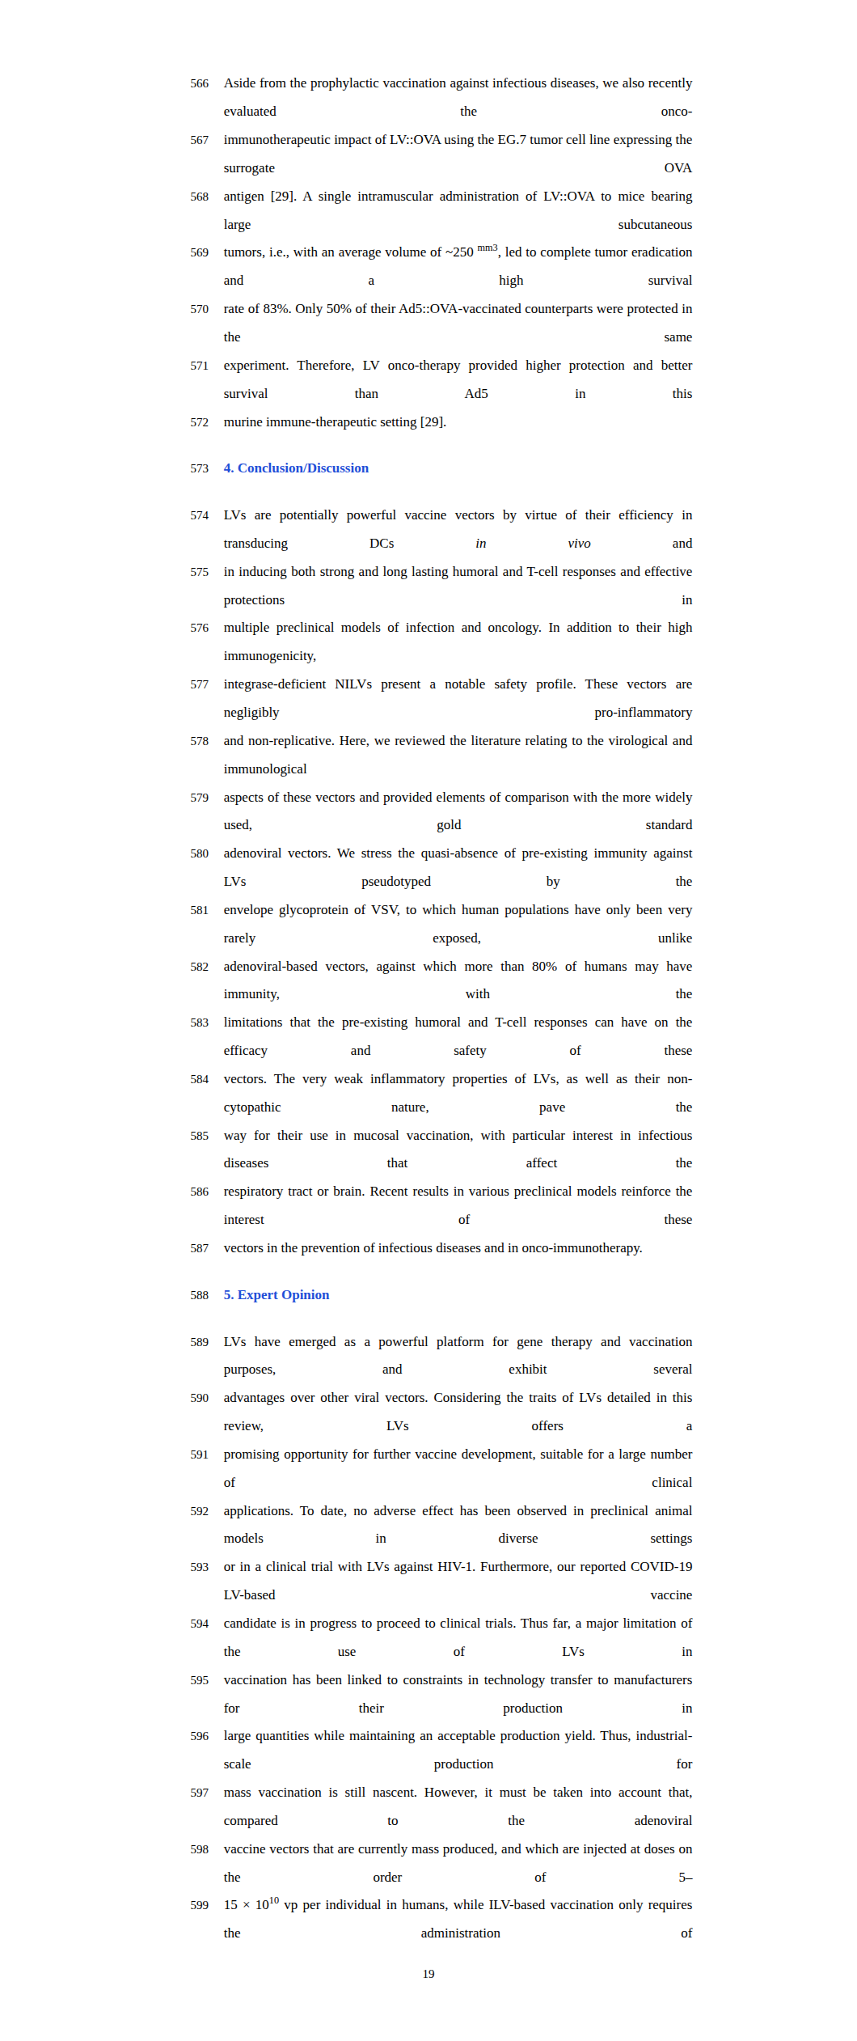566
Aside from the prophylactic vaccination against infectious diseases, we also recently evaluated the onco-
567
immunotherapeutic impact of LV::OVA using the EG.7 tumor cell line expressing the surrogate OVA
568
antigen [29]. A single intramuscular administration of LV::OVA to mice bearing large subcutaneous
569
tumors, i.e., with an average volume of ~250 mm3, led to complete tumor eradication and a high survival
570
rate of 83%. Only 50% of their Ad5::OVA-vaccinated counterparts were protected in the same
571
experiment. Therefore, LV onco-therapy provided higher protection and better survival than Ad5 in this
572
murine immune-therapeutic setting [29].
573
4. Conclusion/Discussion
574
LVs are potentially powerful vaccine vectors by virtue of their efficiency in transducing DCs in vivo and
575
in inducing both strong and long lasting humoral and T-cell responses and effective protections in
576
multiple preclinical models of infection and oncology. In addition to their high immunogenicity,
577
integrase-deficient NILVs present a notable safety profile. These vectors are negligibly pro-inflammatory
578
and non-replicative. Here, we reviewed the literature relating to the virological and immunological
579
aspects of these vectors and provided elements of comparison with the more widely used, gold standard
580
adenoviral vectors. We stress the quasi-absence of pre-existing immunity against LVs pseudotyped by the
581
envelope glycoprotein of VSV, to which human populations have only been very rarely exposed, unlike
582
adenoviral-based vectors, against which more than 80% of humans may have immunity, with the
583
limitations that the pre-existing humoral and T-cell responses can have on the efficacy and safety of these
584
vectors. The very weak inflammatory properties of LVs, as well as their non-cytopathic nature, pave the
585
way for their use in mucosal vaccination, with particular interest in infectious diseases that affect the
586
respiratory tract or brain. Recent results in various preclinical models reinforce the interest of these
587
vectors in the prevention of infectious diseases and in onco-immunotherapy.
588
5. Expert Opinion
589
LVs have emerged as a powerful platform for gene therapy and vaccination purposes, and exhibit several
590
advantages over other viral vectors. Considering the traits of LVs detailed in this review, LVs offers a
591
promising opportunity for further vaccine development, suitable for a large number of clinical
592
applications. To date, no adverse effect has been observed in preclinical animal models in diverse settings
593
or in a clinical trial with LVs against HIV-1. Furthermore, our reported COVID-19 LV-based vaccine
594
candidate is in progress to proceed to clinical trials. Thus far, a major limitation of the use of LVs in
595
vaccination has been linked to constraints in technology transfer to manufacturers for their production in
596
large quantities while maintaining an acceptable production yield. Thus, industrial-scale production for
597
mass vaccination is still nascent. However, it must be taken into account that, compared to the adenoviral
598
vaccine vectors that are currently mass produced, and which are injected at doses on the order of 5–
599
15 × 1010 vp per individual in humans, while ILV-based vaccination only requires the administration of
19